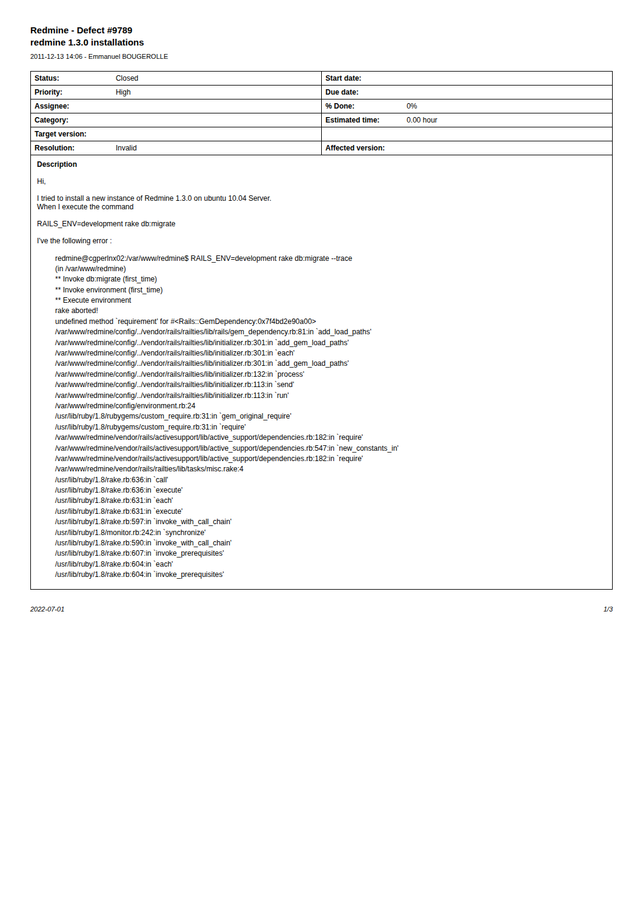Redmine - Defect #9789 redmine 1.3.0 installations
2011-12-13 14:06 - Emmanuel BOUGEROLLE
| Status: | Closed | Start date: | |
| Priority: | High | Due date: | |
| Assignee: | | % Done: | 0% |
| Category: | | Estimated time: | 0.00 hour |
| Target version: | | | |
| Resolution: | Invalid | Affected version: | |
Description
Hi,
I tried to install a new instance of Redmine 1.3.0 on ubuntu 10.04 Server.
When I execute the command
RAILS_ENV=development rake db:migrate
I've the following error :
redmine@cgperlnx02:/var/www/redmine$ RAILS_ENV=development rake db:migrate --trace
(in /var/www/redmine)
** Invoke db:migrate (first_time)
** Invoke environment (first_time)
** Execute environment
rake aborted!
undefined method `requirement' for #<Rails::GemDependency:0x7f4bd2e90a00>
/var/www/redmine/config/../vendor/rails/railties/lib/rails/gem_dependency.rb:81:in `add_load_paths'
/var/www/redmine/config/../vendor/rails/railties/lib/initializer.rb:301:in `add_gem_load_paths'
/var/www/redmine/config/../vendor/rails/railties/lib/initializer.rb:301:in `each'
/var/www/redmine/config/../vendor/rails/railties/lib/initializer.rb:301:in `add_gem_load_paths'
/var/www/redmine/config/../vendor/rails/railties/lib/initializer.rb:132:in `process'
/var/www/redmine/config/../vendor/rails/railties/lib/initializer.rb:113:in `send'
/var/www/redmine/config/../vendor/rails/railties/lib/initializer.rb:113:in `run'
/var/www/redmine/config/environment.rb:24
/usr/lib/ruby/1.8/rubygems/custom_require.rb:31:in `gem_original_require'
/usr/lib/ruby/1.8/rubygems/custom_require.rb:31:in `require'
/var/www/redmine/vendor/rails/activesupport/lib/active_support/dependencies.rb:182:in `require'
/var/www/redmine/vendor/rails/activesupport/lib/active_support/dependencies.rb:547:in `new_constants_in'
/var/www/redmine/vendor/rails/activesupport/lib/active_support/dependencies.rb:182:in `require'
/var/www/redmine/vendor/rails/railties/lib/tasks/misc.rake:4
/usr/lib/ruby/1.8/rake.rb:636:in `call'
/usr/lib/ruby/1.8/rake.rb:636:in `execute'
/usr/lib/ruby/1.8/rake.rb:631:in `each'
/usr/lib/ruby/1.8/rake.rb:631:in `execute'
/usr/lib/ruby/1.8/rake.rb:597:in `invoke_with_call_chain'
/usr/lib/ruby/1.8/monitor.rb:242:in `synchronize'
/usr/lib/ruby/1.8/rake.rb:590:in `invoke_with_call_chain'
/usr/lib/ruby/1.8/rake.rb:607:in `invoke_prerequisites'
/usr/lib/ruby/1.8/rake.rb:604:in `each'
/usr/lib/ruby/1.8/rake.rb:604:in `invoke_prerequisites'
2022-07-01 1/3